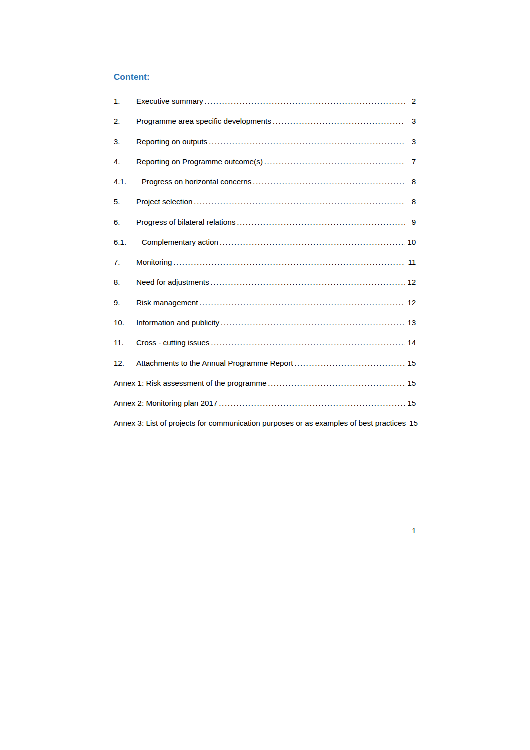Content:
1. Executive summary ........................................................................................................................... 2
2. Programme area specific developments .......................................................................................... 3
3. Reporting on outputs ..................................................................................................................... 3
4. Reporting on Programme outcome(s) ............................................................................................. 7
4.1. Progress on horizontal concerns ..................................................................................... 8
5. Project selection ............................................................................................................................. 8
6. Progress of bilateral relations ............................................................................................. 9
6.1. Complementary action ................................................................................................. 10
7. Monitoring ......................................................................................................................... 11
8. Need for adjustments ..................................................................................................... 12
9. Risk management ......................................................................................................... 12
10. Information and publicity ............................................................................................. 13
11. Cross - cutting issues ................................................................................................. 14
12. Attachments to the Annual Programme Report ............................................................. 15
Annex 1: Risk assessment of the programme ......................................................................................... 15
Annex 2: Monitoring plan 2017 ............................................................................................................. 15
Annex 3: List of projects for communication purposes or as examples of best practices ......................... 15
1